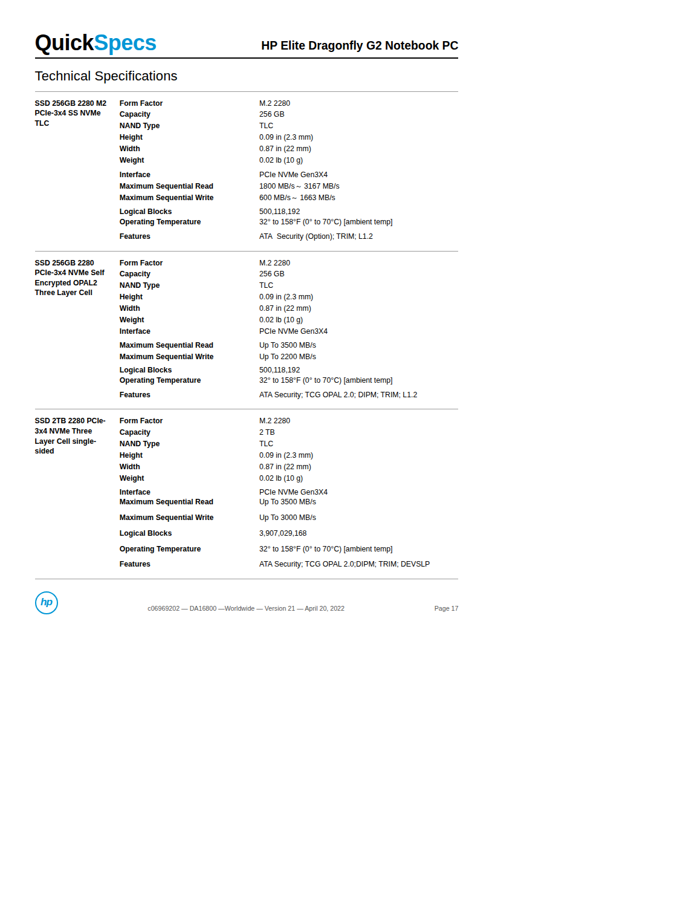Quick Specs
HP Elite Dragonfly G2 Notebook PC
Technical Specifications
| SSD 256GB 2280 M2 PCIe-3x4 SS NVMe TLC | Form Factor | M.2 2280 |
| Capacity | 256 GB |
| NAND Type | TLC |
| Height | 0.09 in (2.3 mm) |
| Width | 0.87 in (22 mm) |
| Weight | 0.02 lb (10 g) |
| Interface | PCIe NVMe Gen3X4 |
| Maximum Sequential Read | 1800 MB/s ～ 3167 MB/s |
| Maximum Sequential Write | 600 MB/s ～ 1663 MB/s |
| Logical Blocks Operating Temperature | 500,118,192 32° to 158°F (0° to 70°C) [ambient temp] |
| Features | ATA Security (Option); TRIM; L1.2 |
| SSD 256GB 2280 PCIe-3x4 NVMe Self Encrypted OPAL2 Three Layer Cell | Form Factor | M.2 2280 |
| Capacity | 256 GB |
| NAND Type | TLC |
| Height | 0.09 in (2.3 mm) |
| Width | 0.87 in (22 mm) |
| Weight | 0.02 lb (10 g) |
| Interface | PCIe NVMe Gen3X4 |
| Maximum Sequential Read | Up To 3500 MB/s |
| Maximum Sequential Write | Up To 2200 MB/s |
| Logical Blocks Operating Temperature | 500,118,192 32° to 158°F (0° to 70°C) [ambient temp] |
| Features | ATA Security; TCG OPAL 2.0; DIPM; TRIM; L1.2 |
| SSD 2TB 2280 PCIe-3x4 NVMe Three Layer Cell single-sided | Form Factor | M.2 2280 |
| Capacity | 2 TB |
| NAND Type | TLC |
| Height | 0.09 in (2.3 mm) |
| Width | 0.87 in (22 mm) |
| Weight | 0.02 lb (10 g) |
| Interface Maximum Sequential Read | PCIe NVMe Gen3X4 Up To 3500 MB/s |
| Maximum Sequential Write | Up To 3000 MB/s |
| Logical Blocks | 3,907,029,168 |
| Operating Temperature | 32° to 158°F (0° to 70°C) [ambient temp] |
| Features | ATA Security; TCG OPAL 2.0;DIPM; TRIM; DEVSLP |
hp
c06969202 — DA16800 —Worldwide — Version 21 — April 20, 2022
Page 17